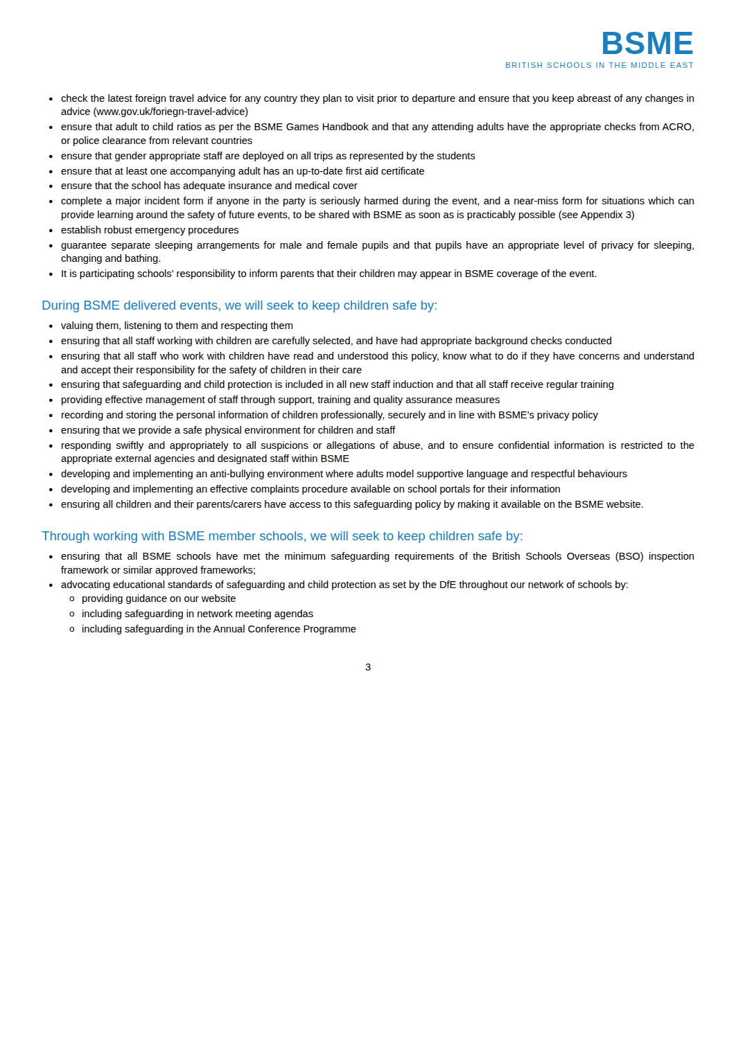BSME
BRITISH SCHOOLS IN THE MIDDLE EAST
check the latest foreign travel advice for any country they plan to visit prior to departure and ensure that you keep abreast of any changes in advice (www.gov.uk/foriegn-travel-advice)
ensure that adult to child ratios as per the BSME Games Handbook and that any attending adults have the appropriate checks from ACRO, or police clearance from relevant countries
ensure that gender appropriate staff are deployed on all trips as represented by the students
ensure that at least one accompanying adult has an up-to-date first aid certificate
ensure that the school has adequate insurance and medical cover
complete a major incident form if anyone in the party is seriously harmed during the event, and a near-miss form for situations which can provide learning around the safety of future events, to be shared with BSME as soon as is practicably possible (see Appendix 3)
establish robust emergency procedures
guarantee separate sleeping arrangements for male and female pupils and that pupils have an appropriate level of privacy for sleeping, changing and bathing.
It is participating schools' responsibility to inform parents that their children may appear in BSME coverage of the event.
During BSME delivered events, we will seek to keep children safe by:
valuing them, listening to them and respecting them
ensuring that all staff working with children are carefully selected, and have had appropriate background checks conducted
ensuring that all staff who work with children have read and understood this policy, know what to do if they have concerns and understand and accept their responsibility for the safety of children in their care
ensuring that safeguarding and child protection is included in all new staff induction and that all staff receive regular training
providing effective management of staff through support, training and quality assurance measures
recording and storing the personal information of children professionally, securely and in line with BSME's privacy policy
ensuring that we provide a safe physical environment for children and staff
responding swiftly and appropriately to all suspicions or allegations of abuse, and to ensure confidential information is restricted to the appropriate external agencies and designated staff within BSME
developing and implementing an anti-bullying environment where adults model supportive language and respectful behaviours
developing and implementing an effective complaints procedure available on school portals for their information
ensuring all children and their parents/carers have access to this safeguarding policy by making it available on the BSME website.
Through working with BSME member schools, we will seek to keep children safe by:
ensuring that all BSME schools have met the minimum safeguarding requirements of the British Schools Overseas (BSO) inspection framework or similar approved frameworks;
advocating educational standards of safeguarding and child protection as set by the DfE throughout our network of schools by:
providing guidance on our website
including safeguarding in network meeting agendas
including safeguarding in the Annual Conference Programme
3